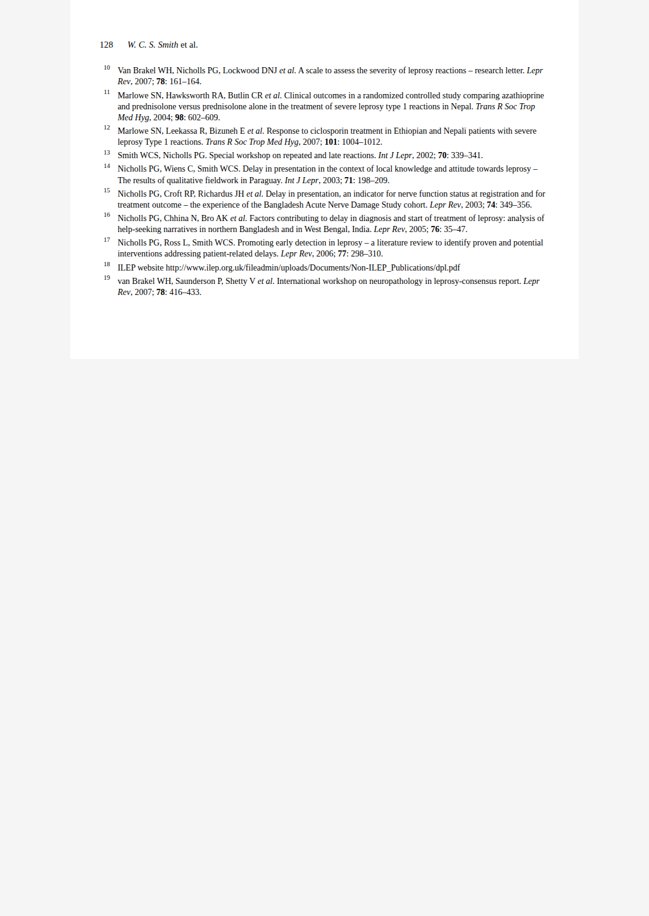128 W. C. S. Smith et al.
Van Brakel WH, Nicholls PG, Lockwood DNJ et al. A scale to assess the severity of leprosy reactions – research letter. Lepr Rev, 2007; 78: 161–164.
Marlowe SN, Hawksworth RA, Butlin CR et al. Clinical outcomes in a randomized controlled study comparing azathioprine and prednisolone versus prednisolone alone in the treatment of severe leprosy type 1 reactions in Nepal. Trans R Soc Trop Med Hyg, 2004; 98: 602–609.
Marlowe SN, Leekassa R, Bizuneh E et al. Response to ciclosporin treatment in Ethiopian and Nepali patients with severe leprosy Type 1 reactions. Trans R Soc Trop Med Hyg, 2007; 101: 1004–1012.
Smith WCS, Nicholls PG. Special workshop on repeated and late reactions. Int J Lepr, 2002; 70: 339–341.
Nicholls PG, Wiens C, Smith WCS. Delay in presentation in the context of local knowledge and attitude towards leprosy – The results of qualitative fieldwork in Paraguay. Int J Lepr, 2003; 71: 198–209.
Nicholls PG, Croft RP, Richardus JH et al. Delay in presentation, an indicator for nerve function status at registration and for treatment outcome – the experience of the Bangladesh Acute Nerve Damage Study cohort. Lepr Rev, 2003; 74: 349–356.
Nicholls PG, Chhina N, Bro AK et al. Factors contributing to delay in diagnosis and start of treatment of leprosy: analysis of help-seeking narratives in northern Bangladesh and in West Bengal, India. Lepr Rev, 2005; 76: 35–47.
Nicholls PG, Ross L, Smith WCS. Promoting early detection in leprosy – a literature review to identify proven and potential interventions addressing patient-related delays. Lepr Rev, 2006; 77: 298–310.
ILEP website http://www.ilep.org.uk/fileadmin/uploads/Documents/Non-ILEP_Publications/dpl.pdf
van Brakel WH, Saunderson P, Shetty V et al. International workshop on neuropathology in leprosy-consensus report. Lepr Rev, 2007; 78: 416–433.